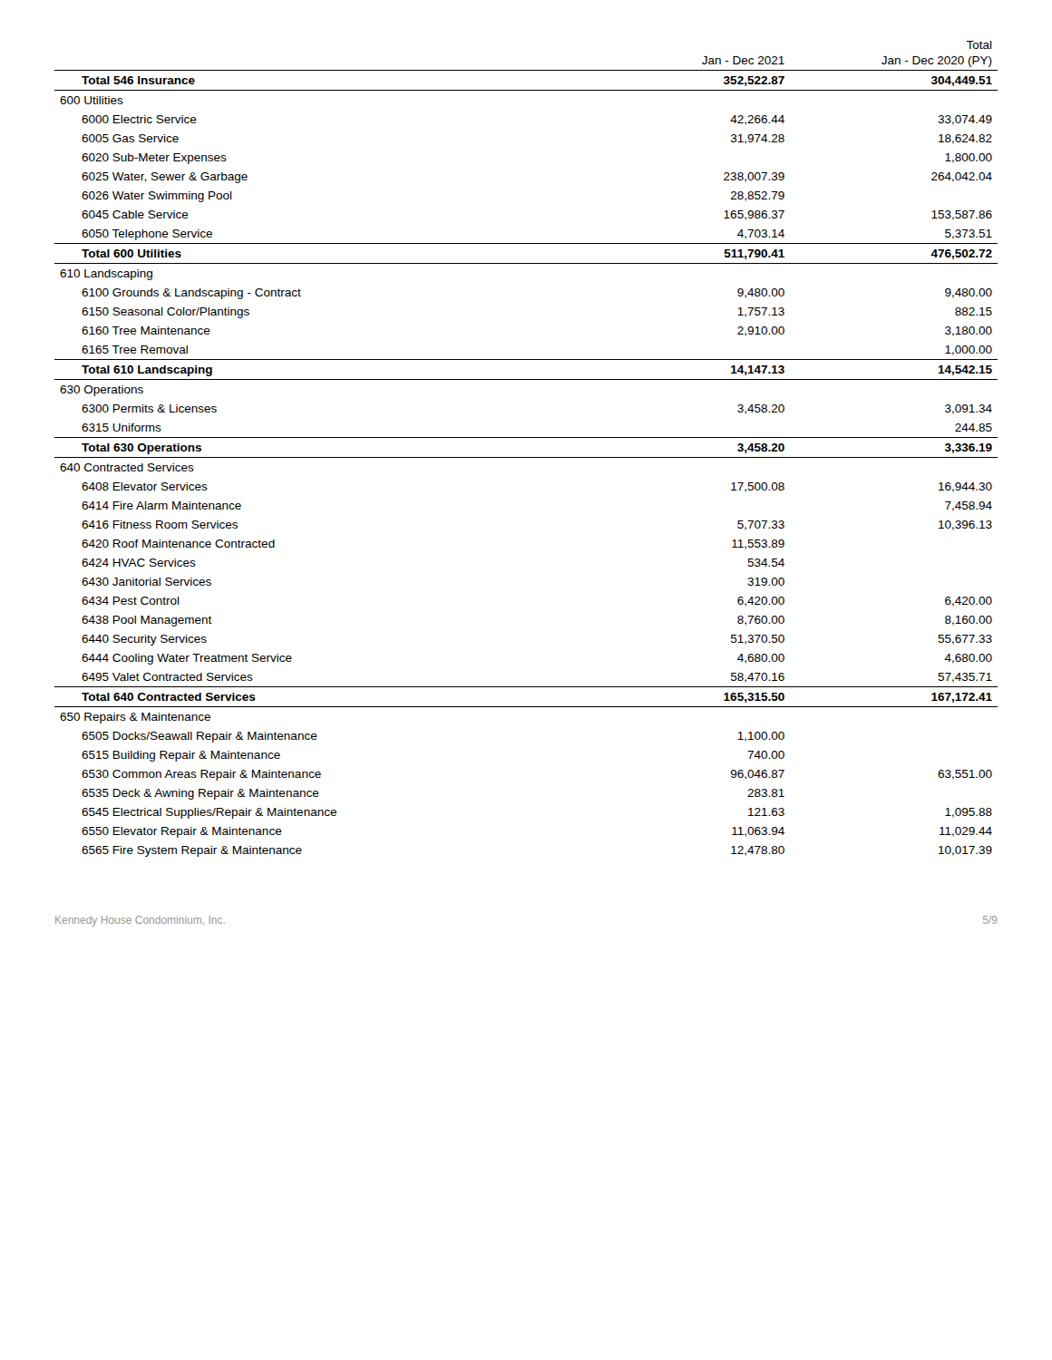| | | Total |
| --- | --- | --- |
| | Jan - Dec 2021 | Jan - Dec 2020 (PY) |
| Total 546 Insurance | 352,522.87 | 304,449.51 |
| 600 Utilities | | |
| 6000 Electric Service | 42,266.44 | 33,074.49 |
| 6005 Gas Service | 31,974.28 | 18,624.82 |
| 6020 Sub-Meter Expenses | | 1,800.00 |
| 6025 Water, Sewer & Garbage | 238,007.39 | 264,042.04 |
| 6026 Water Swimming Pool | 28,852.79 | |
| 6045 Cable Service | 165,986.37 | 153,587.86 |
| 6050 Telephone Service | 4,703.14 | 5,373.51 |
| Total 600 Utilities | 511,790.41 | 476,502.72 |
| 610 Landscaping | | |
| 6100 Grounds & Landscaping - Contract | 9,480.00 | 9,480.00 |
| 6150 Seasonal Color/Plantings | 1,757.13 | 882.15 |
| 6160 Tree Maintenance | 2,910.00 | 3,180.00 |
| 6165 Tree Removal | | 1,000.00 |
| Total 610 Landscaping | 14,147.13 | 14,542.15 |
| 630 Operations | | |
| 6300 Permits & Licenses | 3,458.20 | 3,091.34 |
| 6315 Uniforms | | 244.85 |
| Total 630 Operations | 3,458.20 | 3,336.19 |
| 640 Contracted Services | | |
| 6408 Elevator Services | 17,500.08 | 16,944.30 |
| 6414 Fire Alarm Maintenance | | 7,458.94 |
| 6416 Fitness Room Services | 5,707.33 | 10,396.13 |
| 6420 Roof Maintenance Contracted | 11,553.89 | |
| 6424 HVAC Services | 534.54 | |
| 6430 Janitorial Services | 319.00 | |
| 6434 Pest Control | 6,420.00 | 6,420.00 |
| 6438 Pool Management | 8,760.00 | 8,160.00 |
| 6440 Security Services | 51,370.50 | 55,677.33 |
| 6444 Cooling Water Treatment Service | 4,680.00 | 4,680.00 |
| 6495 Valet Contracted Services | 58,470.16 | 57,435.71 |
| Total 640 Contracted Services | 165,315.50 | 167,172.41 |
| 650 Repairs & Maintenance | | |
| 6505 Docks/Seawall Repair & Maintenance | 1,100.00 | |
| 6515 Building Repair & Maintenance | 740.00 | |
| 6530 Common Areas Repair & Maintenance | 96,046.87 | 63,551.00 |
| 6535 Deck & Awning Repair & Maintenance | 283.81 | |
| 6545 Electrical Supplies/Repair & Maintenance | 121.63 | 1,095.88 |
| 6550 Elevator Repair & Maintenance | 11,063.94 | 11,029.44 |
| 6565 Fire System Repair & Maintenance | 12,478.80 | 10,017.39 |
Kennedy House Condominium, Inc. 5/9